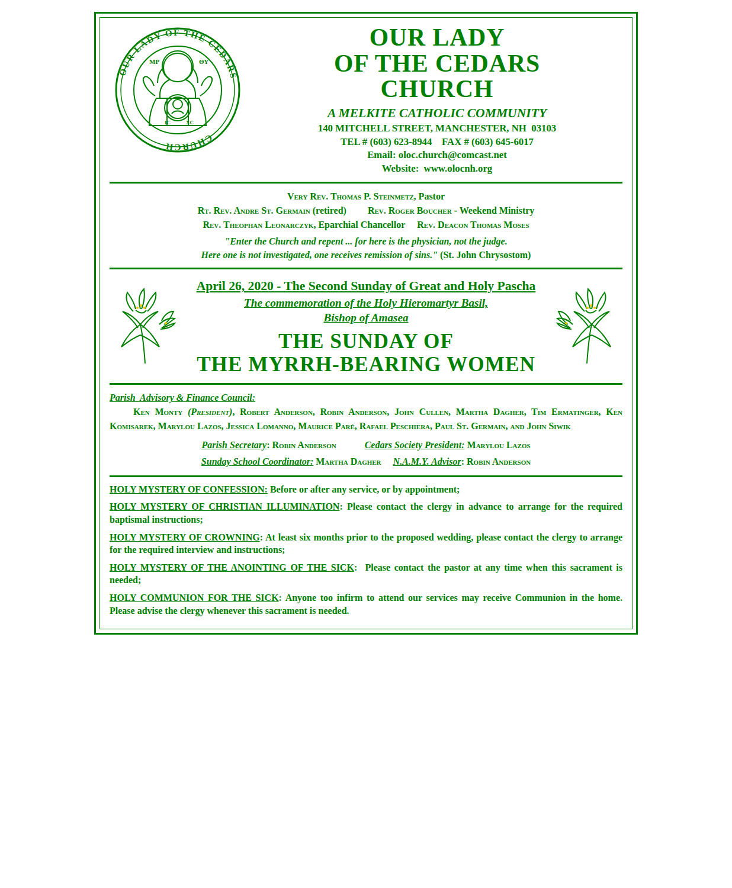OUR LADY OF THE CEDARS CHURCH MP ΘΥ IC XC
OUR LADY
OF THE CEDARS
CHURCH
A MELKITE CATHOLIC COMMUNITY
140 MITCHELL STREET, MANCHESTER, NH 03103
TEL # (603) 623-8944 FAX # (603) 645-6017
Email: oloc.church@comcast.net
Website: www.olocnh.org
Very Rev. Thomas P. Steinmetz, Pastor
Rt. Rev. Andre St. Germain (retired) Rev. Roger Boucher - Weekend Ministry
Rev. Theophan Leonarczyk, Eparchial Chancellor Rev. Deacon Thomas Moses
"Enter the Church and repent ... for here is the physician, not the judge.
Here one is not investigated, one receives remission of sins." (St. John Chrysostom)
April 26, 2020 - The Second Sunday of Great and Holy Pascha
The commemoration of the Holy Hieromartyr Basil,
Bishop of Amasea
THE SUNDAY OF
THE MYRRH-BEARING WOMEN
Parish Advisory & Finance Council:
Ken Monty (President), Robert Anderson, Robin Anderson, John Cullen, Martha Dagher, Tim Ermatinger, Ken Komisarek, Marylou Lazos, Jessica Lomanno, Maurice Paré, Rafael Peschiera, Paul St. Germain, and John Siwik
Parish Secretary: Robin Anderson Cedars Society President: Marylou Lazos
Sunday School Coordinator: Martha Dagher N.A.M.Y. Advisor: Robin Anderson
HOLY MYSTERY OF CONFESSION: Before or after any service, or by appointment;
HOLY MYSTERY OF CHRISTIAN ILLUMINATION: Please contact the clergy in advance to arrange for the required baptismal instructions;
HOLY MYSTERY OF CROWNING: At least six months prior to the proposed wedding, please contact the clergy to arrange for the required interview and instructions;
HOLY MYSTERY OF THE ANOINTING OF THE SICK: Please contact the pastor at any time when this sacrament is needed;
HOLY COMMUNION FOR THE SICK: Anyone too infirm to attend our services may receive Communion in the home. Please advise the clergy whenever this sacrament is needed.